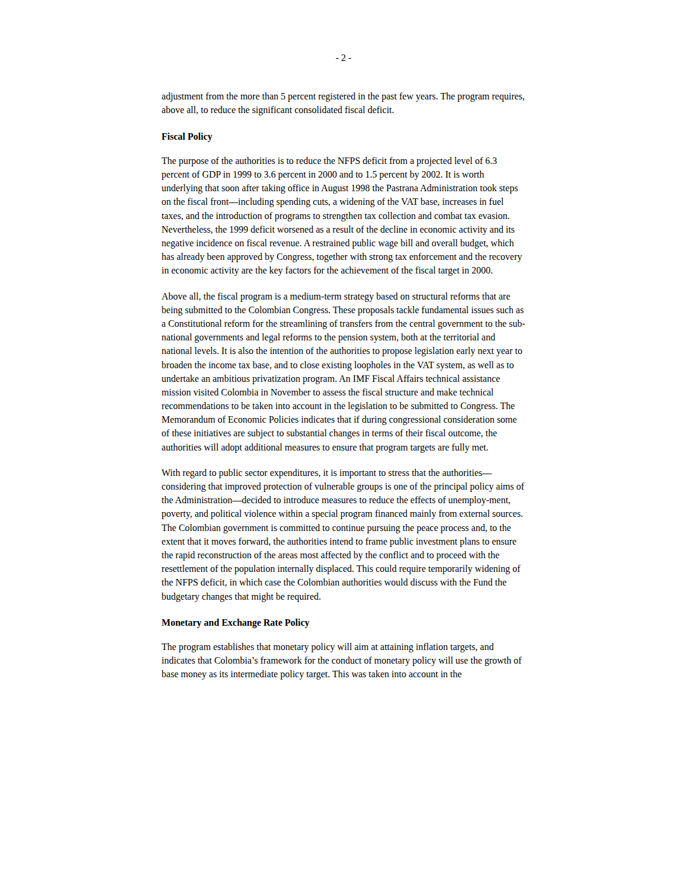- 2 -
adjustment from the more than 5 percent registered in the past few years. The program requires, above all, to reduce the significant consolidated fiscal deficit.
Fiscal Policy
The purpose of the authorities is to reduce the NFPS deficit from a projected level of 6.3 percent of GDP in 1999 to 3.6 percent in 2000 and to 1.5 percent by 2002. It is worth underlying that soon after taking office in August 1998 the Pastrana Administration took steps on the fiscal front—including spending cuts, a widening of the VAT base, increases in fuel taxes, and the introduction of programs to strengthen tax collection and combat tax evasion. Nevertheless, the 1999 deficit worsened as a result of the decline in economic activity and its negative incidence on fiscal revenue. A restrained public wage bill and overall budget, which has already been approved by Congress, together with strong tax enforcement and the recovery in economic activity are the key factors for the achievement of the fiscal target in 2000.
Above all, the fiscal program is a medium-term strategy based on structural reforms that are being submitted to the Colombian Congress. These proposals tackle fundamental issues such as a Constitutional reform for the streamlining of transfers from the central government to the sub-national governments and legal reforms to the pension system, both at the territorial and national levels. It is also the intention of the authorities to propose legislation early next year to broaden the income tax base, and to close existing loopholes in the VAT system, as well as to undertake an ambitious privatization program. An IMF Fiscal Affairs technical assistance mission visited Colombia in November to assess the fiscal structure and make technical recommendations to be taken into account in the legislation to be submitted to Congress. The Memorandum of Economic Policies indicates that if during congressional consideration some of these initiatives are subject to substantial changes in terms of their fiscal outcome, the authorities will adopt additional measures to ensure that program targets are fully met.
With regard to public sector expenditures, it is important to stress that the authorities—considering that improved protection of vulnerable groups is one of the principal policy aims of the Administration—decided to introduce measures to reduce the effects of unemploy-ment, poverty, and political violence within a special program financed mainly from external sources. The Colombian government is committed to continue pursuing the peace process and, to the extent that it moves forward, the authorities intend to frame public investment plans to ensure the rapid reconstruction of the areas most affected by the conflict and to proceed with the resettlement of the population internally displaced. This could require temporarily widening of the NFPS deficit, in which case the Colombian authorities would discuss with the Fund the budgetary changes that might be required.
Monetary and Exchange Rate Policy
The program establishes that monetary policy will aim at attaining inflation targets, and indicates that Colombia’s framework for the conduct of monetary policy will use the growth of base money as its intermediate policy target. This was taken into account in the